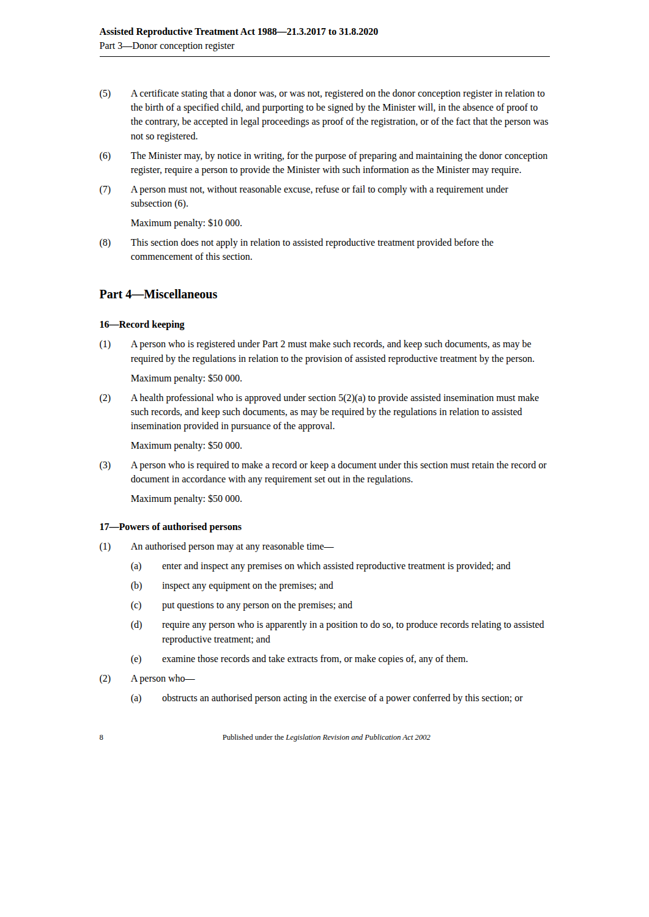Assisted Reproductive Treatment Act 1988—21.3.2017 to 31.8.2020
Part 3—Donor conception register
(5) A certificate stating that a donor was, or was not, registered on the donor conception register in relation to the birth of a specified child, and purporting to be signed by the Minister will, in the absence of proof to the contrary, be accepted in legal proceedings as proof of the registration, or of the fact that the person was not so registered.
(6) The Minister may, by notice in writing, for the purpose of preparing and maintaining the donor conception register, require a person to provide the Minister with such information as the Minister may require.
(7) A person must not, without reasonable excuse, refuse or fail to comply with a requirement under subsection (6).
Maximum penalty: $10 000.
(8) This section does not apply in relation to assisted reproductive treatment provided before the commencement of this section.
Part 4—Miscellaneous
16—Record keeping
(1) A person who is registered under Part 2 must make such records, and keep such documents, as may be required by the regulations in relation to the provision of assisted reproductive treatment by the person.
Maximum penalty: $50 000.
(2) A health professional who is approved under section 5(2)(a) to provide assisted insemination must make such records, and keep such documents, as may be required by the regulations in relation to assisted insemination provided in pursuance of the approval.
Maximum penalty: $50 000.
(3) A person who is required to make a record or keep a document under this section must retain the record or document in accordance with any requirement set out in the regulations.
Maximum penalty: $50 000.
17—Powers of authorised persons
(1) An authorised person may at any reasonable time—
(a) enter and inspect any premises on which assisted reproductive treatment is provided; and
(b) inspect any equipment on the premises; and
(c) put questions to any person on the premises; and
(d) require any person who is apparently in a position to do so, to produce records relating to assisted reproductive treatment; and
(e) examine those records and take extracts from, or make copies of, any of them.
(2) A person who—
(a) obstructs an authorised person acting in the exercise of a power conferred by this section; or
8 Published under the Legislation Revision and Publication Act 2002